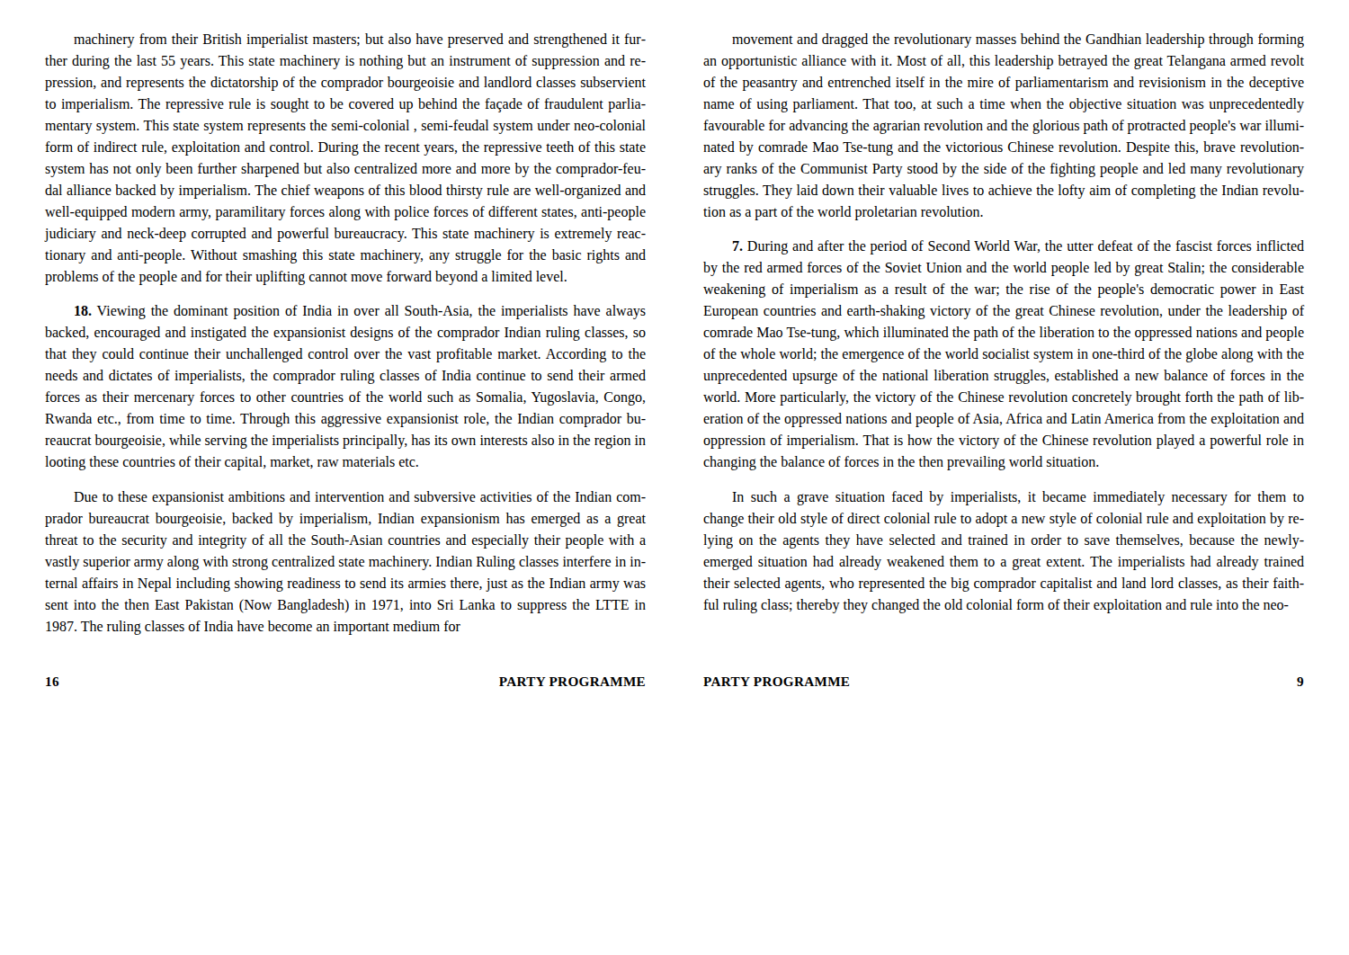machinery from their British imperialist masters; but also have preserved and strengthened it further during the last 55 years. This state machinery is nothing but an instrument of suppression and repression, and represents the dictatorship of the comprador bourgeoisie and landlord classes subservient to imperialism. The repressive rule is sought to be covered up behind the façade of fraudulent parliamentary system. This state system represents the semi-colonial , semi-feudal system under neo-colonial form of indirect rule, exploitation and control. During the recent years, the repressive teeth of this state system has not only been further sharpened but also centralized more and more by the comprador-feudal alliance backed by imperialism. The chief weapons of this blood thirsty rule are well-organized and well-equipped modern army, paramilitary forces along with police forces of different states, anti-people judiciary and neck-deep corrupted and powerful bureaucracy. This state machinery is extremely reactionary and anti-people. Without smashing this state machinery, any struggle for the basic rights and problems of the people and for their uplifting cannot move forward beyond a limited level.
18. Viewing the dominant position of India in over all South-Asia, the imperialists have always backed, encouraged and instigated the expansionist designs of the comprador Indian ruling classes, so that they could continue their unchallenged control over the vast profitable market. According to the needs and dictates of imperialists, the comprador ruling classes of India continue to send their armed forces as their mercenary forces to other countries of the world such as Somalia, Yugoslavia, Congo, Rwanda etc., from time to time. Through this aggressive expansionist role, the Indian comprador bureaucrat bourgeoisie, while serving the imperialists principally, has its own interests also in the region in looting these countries of their capital, market, raw materials etc.
Due to these expansionist ambitions and intervention and subversive activities of the Indian comprador bureaucrat bourgeoisie, backed by imperialism, Indian expansionism has emerged as a great threat to the security and integrity of all the South-Asian countries and especially their people with a vastly superior army along with strong centralized state machinery. Indian Ruling classes interfere in internal affairs in Nepal including showing readiness to send its armies there, just as the Indian army was sent into the then East Pakistan (Now Bangladesh) in 1971, into Sri Lanka to suppress the LTTE in 1987. The ruling classes of India have become an important medium for
16 PARTY PROGRAMME
movement and dragged the revolutionary masses behind the Gandhian leadership through forming an opportunistic alliance with it. Most of all, this leadership betrayed the great Telangana armed revolt of the peasantry and entrenched itself in the mire of parliamentarism and revisionism in the deceptive name of using parliament. That too, at such a time when the objective situation was unprecedentedly favourable for advancing the agrarian revolution and the glorious path of protracted people's war illuminated by comrade Mao Tse-tung and the victorious Chinese revolution. Despite this, brave revolutionary ranks of the Communist Party stood by the side of the fighting people and led many revolutionary struggles. They laid down their valuable lives to achieve the lofty aim of completing the Indian revolution as a part of the world proletarian revolution.
7. During and after the period of Second World War, the utter defeat of the fascist forces inflicted by the red armed forces of the Soviet Union and the world people led by great Stalin; the considerable weakening of imperialism as a result of the war; the rise of the people's democratic power in East European countries and earth-shaking victory of the great Chinese revolution, under the leadership of comrade Mao Tse-tung, which illuminated the path of the liberation to the oppressed nations and people of the whole world; the emergence of the world socialist system in one-third of the globe along with the unprecedented upsurge of the national liberation struggles, established a new balance of forces in the world. More particularly, the victory of the Chinese revolution concretely brought forth the path of liberation of the oppressed nations and people of Asia, Africa and Latin America from the exploitation and oppression of imperialism. That is how the victory of the Chinese revolution played a powerful role in changing the balance of forces in the then prevailing world situation.
In such a grave situation faced by imperialists, it became immediately necessary for them to change their old style of direct colonial rule to adopt a new style of colonial rule and exploitation by relying on the agents they have selected and trained in order to save themselves, because the newly-emerged situation had already weakened them to a great extent. The imperialists had already trained their selected agents, who represented the big comprador capitalist and land lord classes, as their faithful ruling class; thereby they changed the old colonial form of their exploitation and rule into the neo-
PARTY PROGRAMME 9